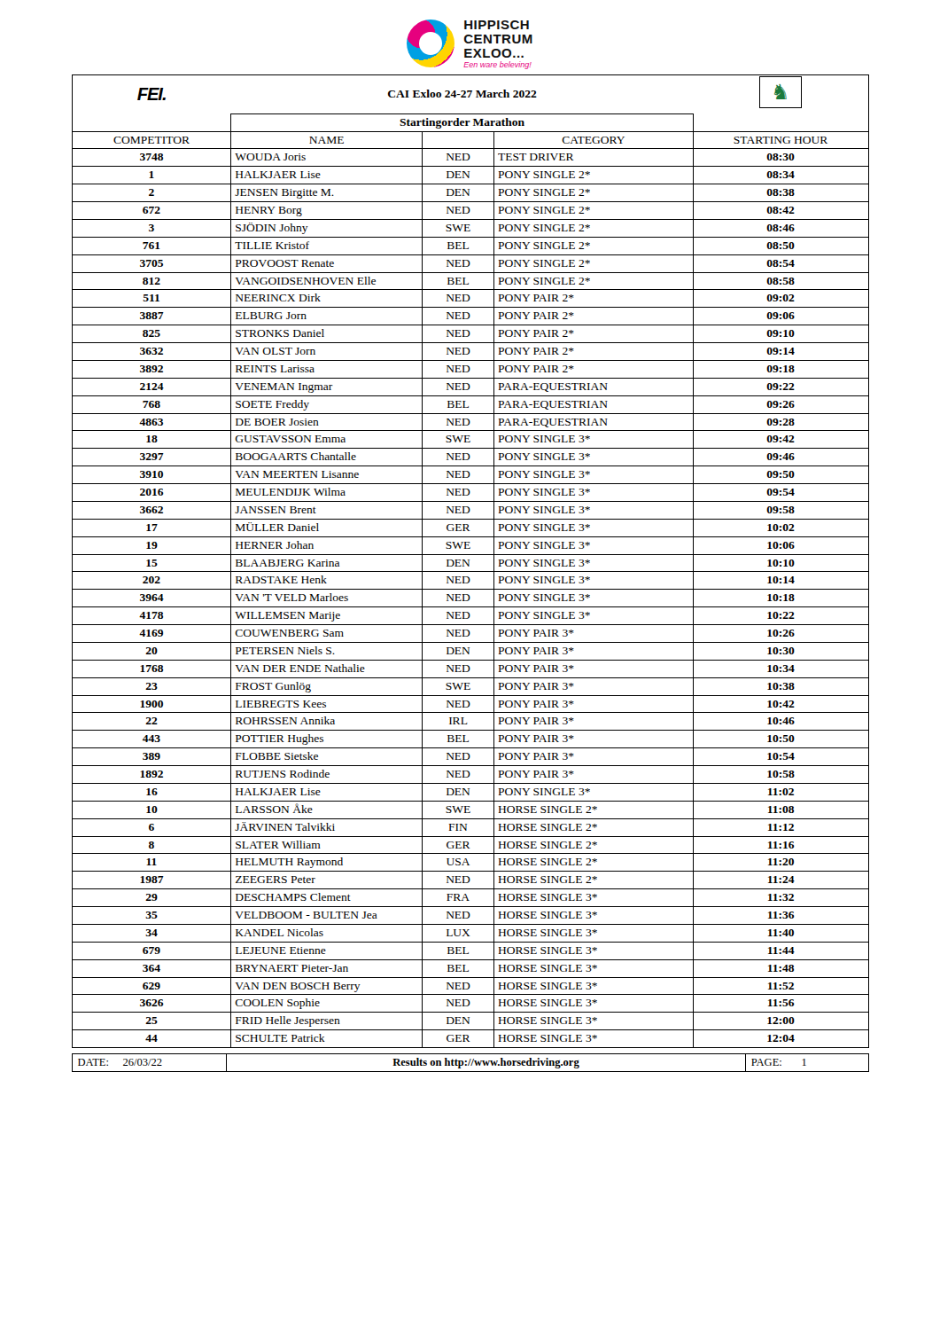HIPPISCH
CENTRUM
EXLOO...
Een ware beleving!
| FEI. | CAI Exloo 24-27 March 2022 | |
| | Startingorder Marathon | |
| COMPETITOR | NAME | | CATEGORY | STARTING HOUR |
| 3748 | WOUDA Joris | NED | TEST DRIVER | 08:30 |
| 1 | HALKJAER Lise | DEN | PONY SINGLE 2* | 08:34 |
| 2 | JENSEN Birgitte M. | DEN | PONY SINGLE 2* | 08:38 |
| 672 | HENRY Borg | NED | PONY SINGLE 2* | 08:42 |
| 3 | SJÖDIN Johny | SWE | PONY SINGLE 2* | 08:46 |
| 761 | TILLIE Kristof | BEL | PONY SINGLE 2* | 08:50 |
| 3705 | PROVOOST Renate | NED | PONY SINGLE 2* | 08:54 |
| 812 | VANGOIDSENHOVEN Elle | BEL | PONY SINGLE 2* | 08:58 |
| 511 | NEERINCX Dirk | NED | PONY PAIR 2* | 09:02 |
| 3887 | ELBURG Jorn | NED | PONY PAIR 2* | 09:06 |
| 825 | STRONKS Daniel | NED | PONY PAIR 2* | 09:10 |
| 3632 | VAN OLST Jorn | NED | PONY PAIR 2* | 09:14 |
| 3892 | REINTS Larissa | NED | PONY PAIR 2* | 09:18 |
| 2124 | VENEMAN Ingmar | NED | PARA-EQUESTRIAN | 09:22 |
| 768 | SOETE Freddy | BEL | PARA-EQUESTRIAN | 09:26 |
| 4863 | DE BOER Josien | NED | PARA-EQUESTRIAN | 09:28 |
| 18 | GUSTAVSSON Emma | SWE | PONY SINGLE 3* | 09:42 |
| 3297 | BOOGAARTS Chantalle | NED | PONY SINGLE 3* | 09:46 |
| 3910 | VAN MEERTEN Lisanne | NED | PONY SINGLE 3* | 09:50 |
| 2016 | MEULENDIJK Wilma | NED | PONY SINGLE 3* | 09:54 |
| 3662 | JANSSEN Brent | NED | PONY SINGLE 3* | 09:58 |
| 17 | MÜLLER Daniel | GER | PONY SINGLE 3* | 10:02 |
| 19 | HERNER Johan | SWE | PONY SINGLE 3* | 10:06 |
| 15 | BLAABJERG Karina | DEN | PONY SINGLE 3* | 10:10 |
| 202 | RADSTAKE Henk | NED | PONY SINGLE 3* | 10:14 |
| 3964 | VAN 'T VELD Marloes | NED | PONY SINGLE 3* | 10:18 |
| 4178 | WILLEMSEN Marije | NED | PONY SINGLE 3* | 10:22 |
| 4169 | COUWENBERG Sam | NED | PONY PAIR 3* | 10:26 |
| 20 | PETERSEN Niels S. | DEN | PONY PAIR 3* | 10:30 |
| 1768 | VAN DER ENDE Nathalie | NED | PONY PAIR 3* | 10:34 |
| 23 | FROST Gunlög | SWE | PONY PAIR 3* | 10:38 |
| 1900 | LIEBREGTS Kees | NED | PONY PAIR 3* | 10:42 |
| 22 | ROHRSSEN Annika | IRL | PONY PAIR 3* | 10:46 |
| 443 | POTTIER Hughes | BEL | PONY PAIR 3* | 10:50 |
| 389 | FLOBBE Sietske | NED | PONY PAIR 3* | 10:54 |
| 1892 | RUTJENS Rodinde | NED | PONY PAIR 3* | 10:58 |
| 16 | HALKJAER Lise | DEN | PONY SINGLE 3* | 11:02 |
| 10 | LARSSON Åke | SWE | HORSE SINGLE 2* | 11:08 |
| 6 | JÄRVINEN Talvikki | FIN | HORSE SINGLE 2* | 11:12 |
| 8 | SLATER William | GER | HORSE SINGLE 2* | 11:16 |
| 11 | HELMUTH Raymond | USA | HORSE SINGLE 2* | 11:20 |
| 1987 | ZEEGERS Peter | NED | HORSE SINGLE 2* | 11:24 |
| 29 | DESCHAMPS Clement | FRA | HORSE SINGLE 3* | 11:32 |
| 35 | VELDBOOM - BULTEN Jea | NED | HORSE SINGLE 3* | 11:36 |
| 34 | KANDEL Nicolas | LUX | HORSE SINGLE 3* | 11:40 |
| 679 | LEJEUNE Etienne | BEL | HORSE SINGLE 3* | 11:44 |
| 364 | BRYNAERT Pieter-Jan | BEL | HORSE SINGLE 3* | 11:48 |
| 629 | VAN DEN BOSCH Berry | NED | HORSE SINGLE 3* | 11:52 |
| 3626 | COOLEN Sophie | NED | HORSE SINGLE 3* | 11:56 |
| 25 | FRID Helle Jespersen | DEN | HORSE SINGLE 3* | 12:00 |
| 44 | SCHULTE Patrick | GER | HORSE SINGLE 3* | 12:04 |
DATE: 26/03/22
Results on http://www.horsedriving.org
PAGE: 1